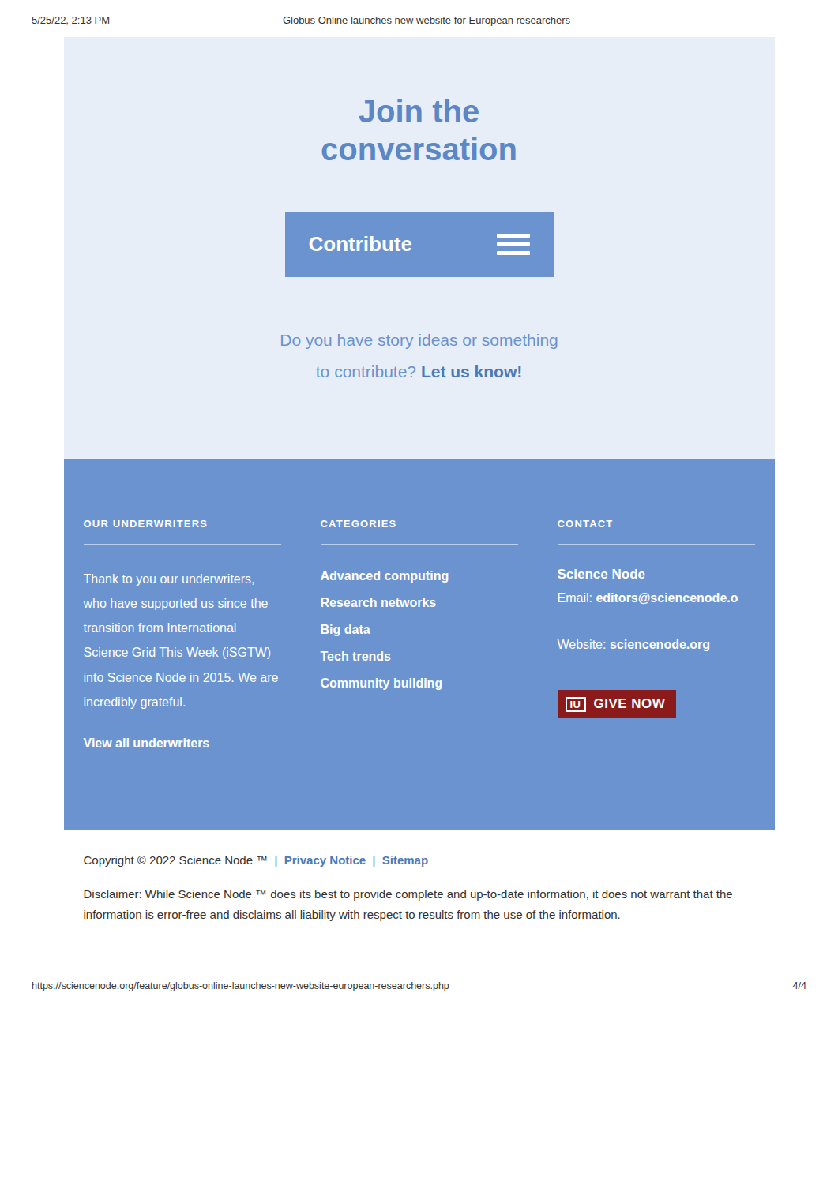5/25/22, 2:13 PM
Globus Online launches new website for European researchers
Join the conversation
Contribute
Do you have story ideas or something to contribute? Let us know!
Our Underwriters
Thank to you our underwriters, who have supported us since the transition from International Science Grid This Week (iSGTW) into Science Node in 2015. We are incredibly grateful.
View all underwriters
Categories
Advanced computing
Research networks
Big data
Tech trends
Community building
Contact
Science Node
Email: editors@sciencenode.o
Website: sciencenode.org
IU GIVE NOW
Copyright © 2022 Science Node ™ | Privacy Notice | Sitemap
Disclaimer: While Science Node ™ does its best to provide complete and up-to-date information, it does not warrant that the information is error-free and disclaims all liability with respect to results from the use of the information.
https://sciencenode.org/feature/globus-online-launches-new-website-european-researchers.php
4/4